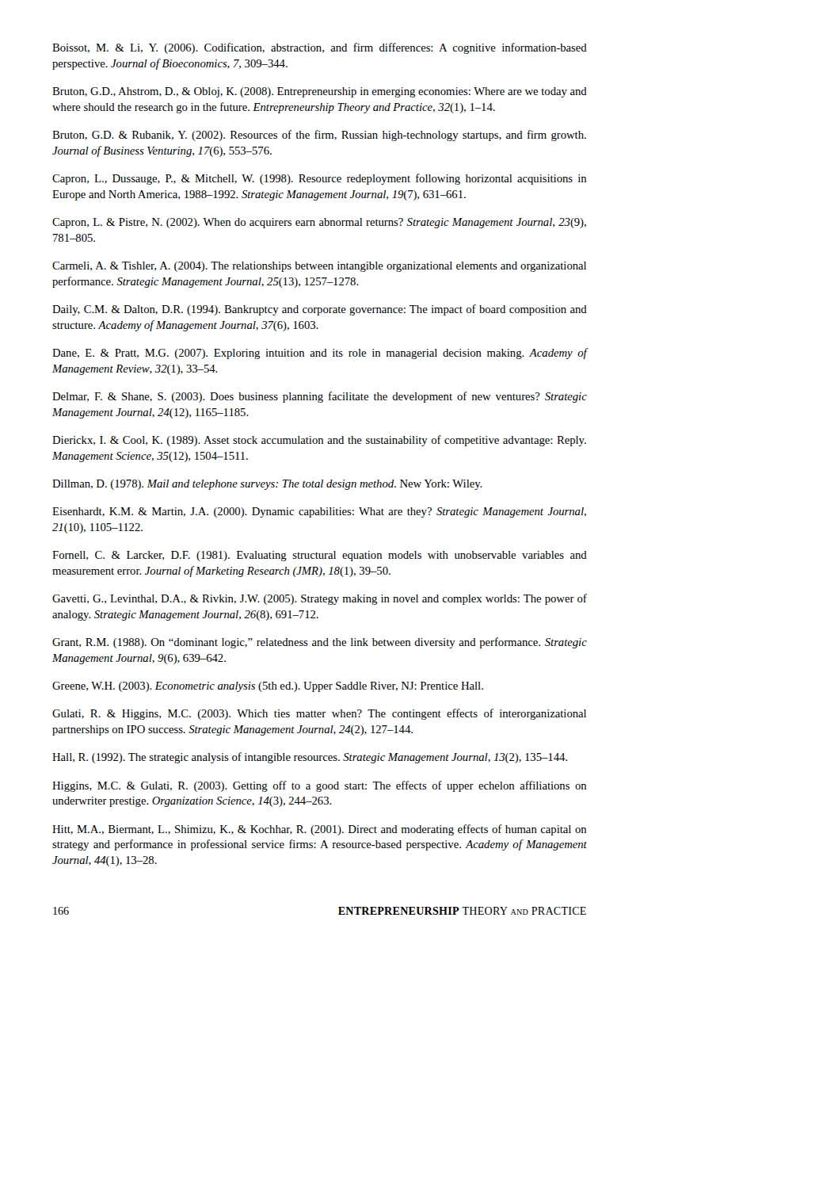Boissot, M. & Li, Y. (2006). Codification, abstraction, and firm differences: A cognitive information-based perspective. Journal of Bioeconomics, 7, 309–344.
Bruton, G.D., Ahstrom, D., & Obloj, K. (2008). Entrepreneurship in emerging economies: Where are we today and where should the research go in the future. Entrepreneurship Theory and Practice, 32(1), 1–14.
Bruton, G.D. & Rubanik, Y. (2002). Resources of the firm, Russian high-technology startups, and firm growth. Journal of Business Venturing, 17(6), 553–576.
Capron, L., Dussauge, P., & Mitchell, W. (1998). Resource redeployment following horizontal acquisitions in Europe and North America, 1988–1992. Strategic Management Journal, 19(7), 631–661.
Capron, L. & Pistre, N. (2002). When do acquirers earn abnormal returns? Strategic Management Journal, 23(9), 781–805.
Carmeli, A. & Tishler, A. (2004). The relationships between intangible organizational elements and organizational performance. Strategic Management Journal, 25(13), 1257–1278.
Daily, C.M. & Dalton, D.R. (1994). Bankruptcy and corporate governance: The impact of board composition and structure. Academy of Management Journal, 37(6), 1603.
Dane, E. & Pratt, M.G. (2007). Exploring intuition and its role in managerial decision making. Academy of Management Review, 32(1), 33–54.
Delmar, F. & Shane, S. (2003). Does business planning facilitate the development of new ventures? Strategic Management Journal, 24(12), 1165–1185.
Dierickx, I. & Cool, K. (1989). Asset stock accumulation and the sustainability of competitive advantage: Reply. Management Science, 35(12), 1504–1511.
Dillman, D. (1978). Mail and telephone surveys: The total design method. New York: Wiley.
Eisenhardt, K.M. & Martin, J.A. (2000). Dynamic capabilities: What are they? Strategic Management Journal, 21(10), 1105–1122.
Fornell, C. & Larcker, D.F. (1981). Evaluating structural equation models with unobservable variables and measurement error. Journal of Marketing Research (JMR), 18(1), 39–50.
Gavetti, G., Levinthal, D.A., & Rivkin, J.W. (2005). Strategy making in novel and complex worlds: The power of analogy. Strategic Management Journal, 26(8), 691–712.
Grant, R.M. (1988). On “dominant logic,” relatedness and the link between diversity and performance. Strategic Management Journal, 9(6), 639–642.
Greene, W.H. (2003). Econometric analysis (5th ed.). Upper Saddle River, NJ: Prentice Hall.
Gulati, R. & Higgins, M.C. (2003). Which ties matter when? The contingent effects of interorganizational partnerships on IPO success. Strategic Management Journal, 24(2), 127–144.
Hall, R. (1992). The strategic analysis of intangible resources. Strategic Management Journal, 13(2), 135–144.
Higgins, M.C. & Gulati, R. (2003). Getting off to a good start: The effects of upper echelon affiliations on underwriter prestige. Organization Science, 14(3), 244–263.
Hitt, M.A., Biermant, L., Shimizu, K., & Kochhar, R. (2001). Direct and moderating effects of human capital on strategy and performance in professional service firms: A resource-based perspective. Academy of Management Journal, 44(1), 13–28.
166 ENTREPRENEURSHIP THEORY and PRACTICE